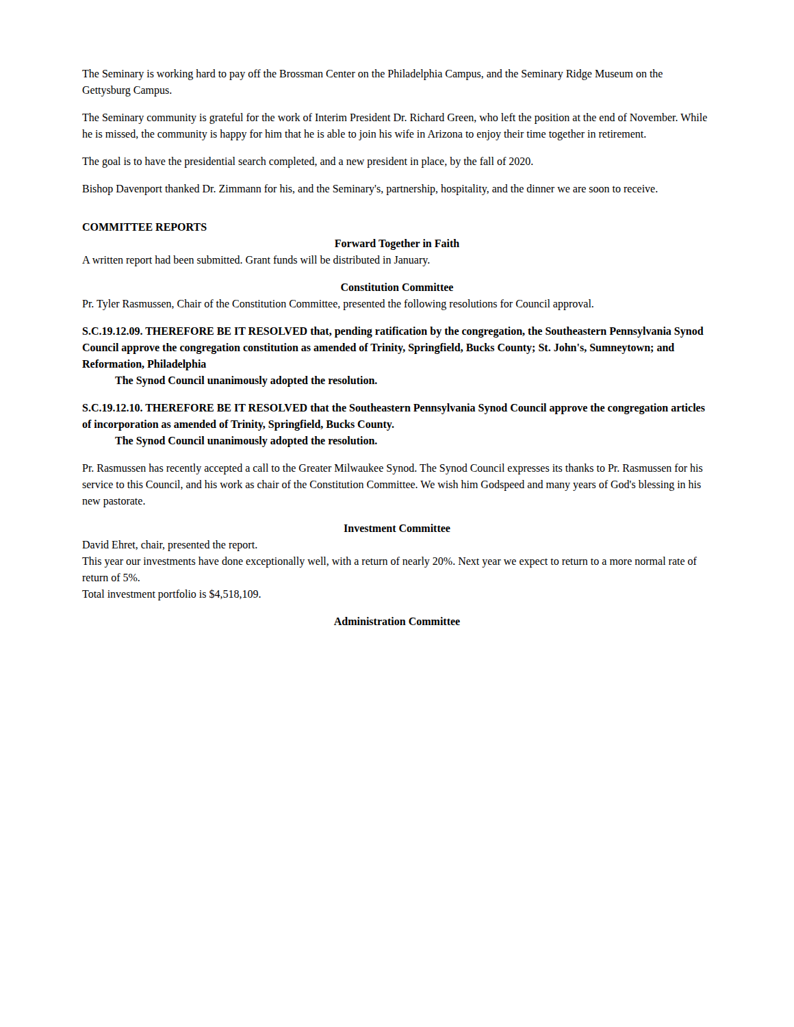The Seminary is working hard to pay off the Brossman Center on the Philadelphia Campus, and the Seminary Ridge Museum on the Gettysburg Campus.
The Seminary community is grateful for the work of Interim President Dr. Richard Green, who left the position at the end of November. While he is missed, the community is happy for him that he is able to join his wife in Arizona to enjoy their time together in retirement.
The goal is to have the presidential search completed, and a new president in place, by the fall of 2020.
Bishop Davenport thanked Dr. Zimmann for his, and the Seminary's, partnership, hospitality, and the dinner we are soon to receive.
COMMITTEE REPORTS
Forward Together in Faith
A written report had been submitted. Grant funds will be distributed in January.
Constitution Committee
Pr. Tyler Rasmussen, Chair of the Constitution Committee, presented the following resolutions for Council approval.
S.C.19.12.09. THEREFORE BE IT RESOLVED that, pending ratification by the congregation, the Southeastern Pennsylvania Synod Council approve the congregation constitution as amended of Trinity, Springfield, Bucks County; St. John's, Sumneytown; and Reformation, Philadelphia
The Synod Council unanimously adopted the resolution.
S.C.19.12.10. THEREFORE BE IT RESOLVED that the Southeastern Pennsylvania Synod Council approve the congregation articles of incorporation as amended of Trinity, Springfield, Bucks County.
The Synod Council unanimously adopted the resolution.
Pr. Rasmussen has recently accepted a call to the Greater Milwaukee Synod. The Synod Council expresses its thanks to Pr. Rasmussen for his service to this Council, and his work as chair of the Constitution Committee. We wish him Godspeed and many years of God's blessing in his new pastorate.
Investment Committee
David Ehret, chair, presented the report.
This year our investments have done exceptionally well, with a return of nearly 20%. Next year we expect to return to a more normal rate of return of 5%.
Total investment portfolio is $4,518,109.
Administration Committee